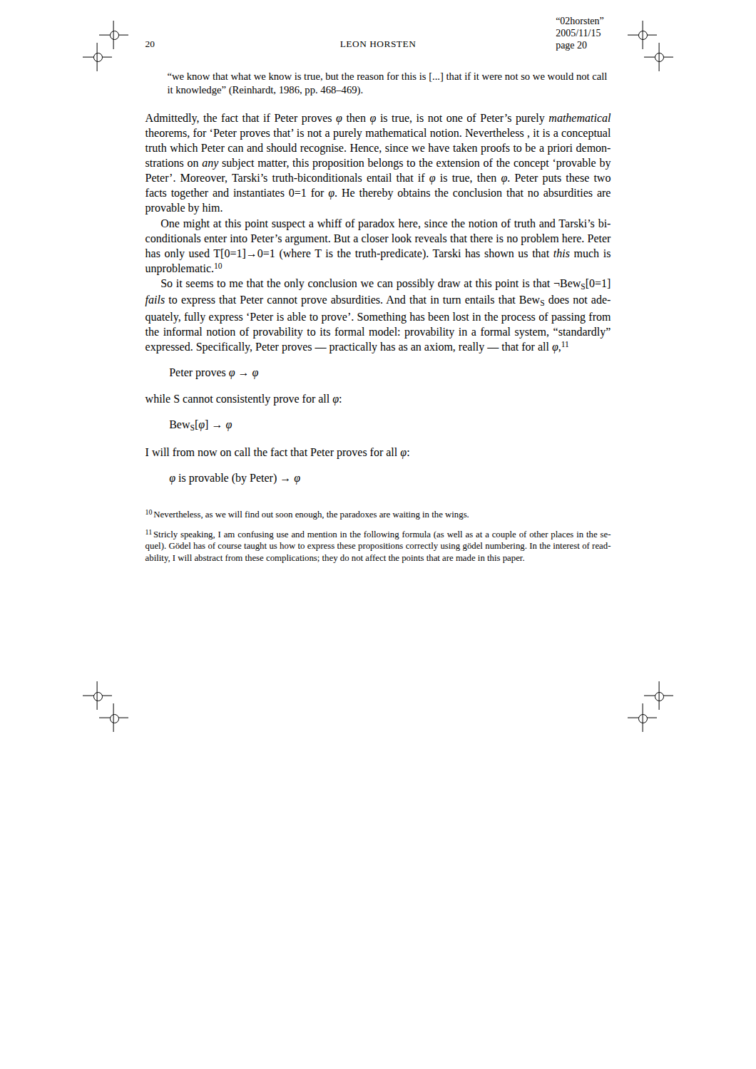“02horsten”
2005/11/15
page 20
20 LEON HORSTEN
“we know that what we know is true, but the reason for this is [...] that if it were not so we would not call it knowledge” (Reinhardt, 1986, pp. 468–469).
Admittedly, the fact that if Peter proves φ then φ is true, is not one of Peter’s purely mathematical theorems, for ‘Peter proves that’ is not a purely mathematical notion. Nevertheless , it is a conceptual truth which Peter can and should recognise. Hence, since we have taken proofs to be a priori demonstrations on any subject matter, this proposition belongs to the extension of the concept ‘provable by Peter’. Moreover, Tarski’s truth-biconditionals entail that if φ is true, then φ. Peter puts these two facts together and instantiates 0=1 for φ. He thereby obtains the conclusion that no absurdities are provable by him.
One might at this point suspect a whiff of paradox here, since the notion of truth and Tarski’s biconditionals enter into Peter’s argument. But a closer look reveals that there is no problem here. Peter has only used T[0=1]→0=1 (where T is the truth-predicate). Tarski has shown us that this much is unproblematic.10
So it seems to me that the only conclusion we can possibly draw at this point is that ¬BewS[0=1] fails to express that Peter cannot prove absurdities. And that in turn entails that BewS does not adequately, fully express ‘Peter is able to prove’. Something has been lost in the process of passing from the informal notion of provability to its formal model: provability in a formal system, “standardly” expressed. Specifically, Peter proves — practically has as an axiom, really — that for all φ,11
Peter proves φ → φ
while S cannot consistently prove for all φ:
BewS[φ] → φ
I will from now on call the fact that Peter proves for all φ:
φ is provable (by Peter) → φ
10 Nevertheless, as we will find out soon enough, the paradoxes are waiting in the wings.
11 Stricly speaking, I am confusing use and mention in the following formula (as well as at a couple of other places in the sequel). Gödel has of course taught us how to express these propositions correctly using gödel numbering. In the interest of readability, I will abstract from these complications; they do not affect the points that are made in this paper.